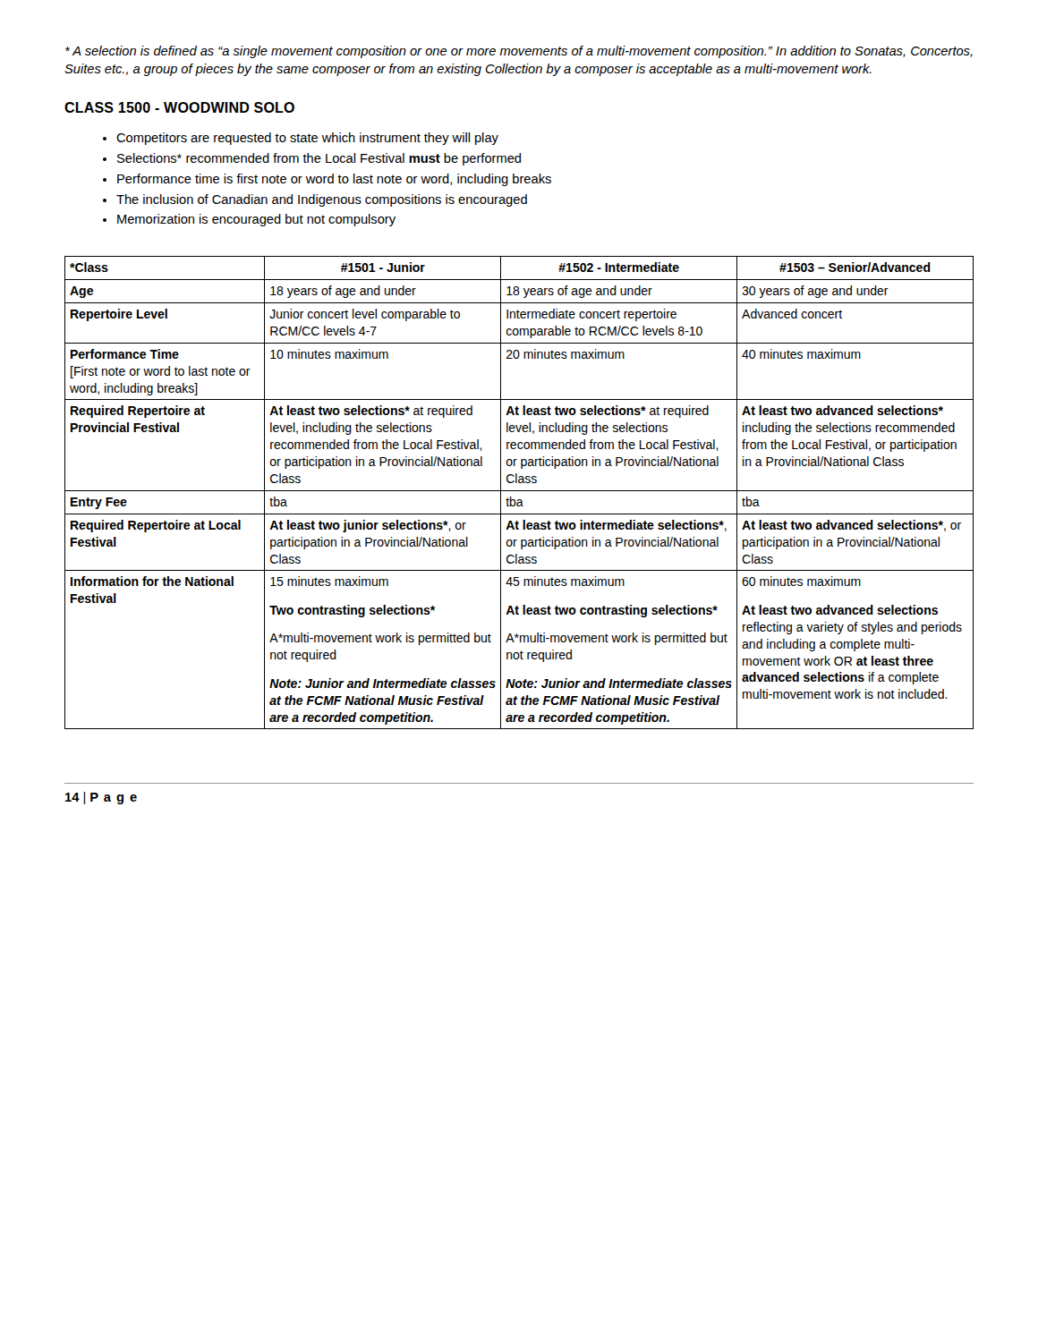* A selection is defined as “a single movement composition or one or more movements of a multi-movement composition.” In addition to Sonatas, Concertos, Suites etc., a group of pieces by the same composer or from an existing Collection by a composer is acceptable as a multi-movement work.
CLASS 1500 - WOODWIND SOLO
Competitors are requested to state which instrument they will play
Selections* recommended from the Local Festival must be performed
Performance time is first note or word to last note or word, including breaks
The inclusion of Canadian and Indigenous compositions is encouraged
Memorization is encouraged but not compulsory
| *Class | #1501 - Junior | #1502 - Intermediate | #1503 – Senior/Advanced |
| Age | 18 years of age and under | 18 years of age and under | 30 years of age and under |
| Repertoire Level | Junior concert level comparable to RCM/CC levels 4-7 | Intermediate concert repertoire comparable to RCM/CC levels 8-10 | Advanced concert |
| Performance Time [First note or word to last note or word, including breaks] | 10 minutes maximum | 20 minutes maximum | 40 minutes maximum |
| Required Repertoire at Provincial Festival | At least two selections* at required level, including the selections recommended from the Local Festival, or participation in a Provincial/National Class | At least two selections* at required level, including the selections recommended from the Local Festival, or participation in a Provincial/National Class | At least two advanced selections* including the selections recommended from the Local Festival, or participation in a Provincial/National Class |
| Entry Fee | tba | tba | tba |
| Required Repertoire at Local Festival | At least two junior selections* , or participation in a Provincial/National Class | At least two intermediate selections* , or participation in a Provincial/National Class | At least two advanced selections* , or participation in a Provincial/National Class |
| Information for the National Festival | 15 minutes maximum Two contrasting selections* A*multi-movement work is permitted but not required Note: Junior and Intermediate classes at the FCMF National Music Festival are a recorded competition. | 45 minutes maximum At least two contrasting selections* A*multi-movement work is permitted but not required Note: Junior and Intermediate classes at the FCMF National Music Festival are a recorded competition. | 60 minutes maximum At least two advanced selections reflecting a variety of styles and periods and including a complete multi-movement work OR at least three advanced selections if a complete multi-movement work is not included. |
14 | P a g e